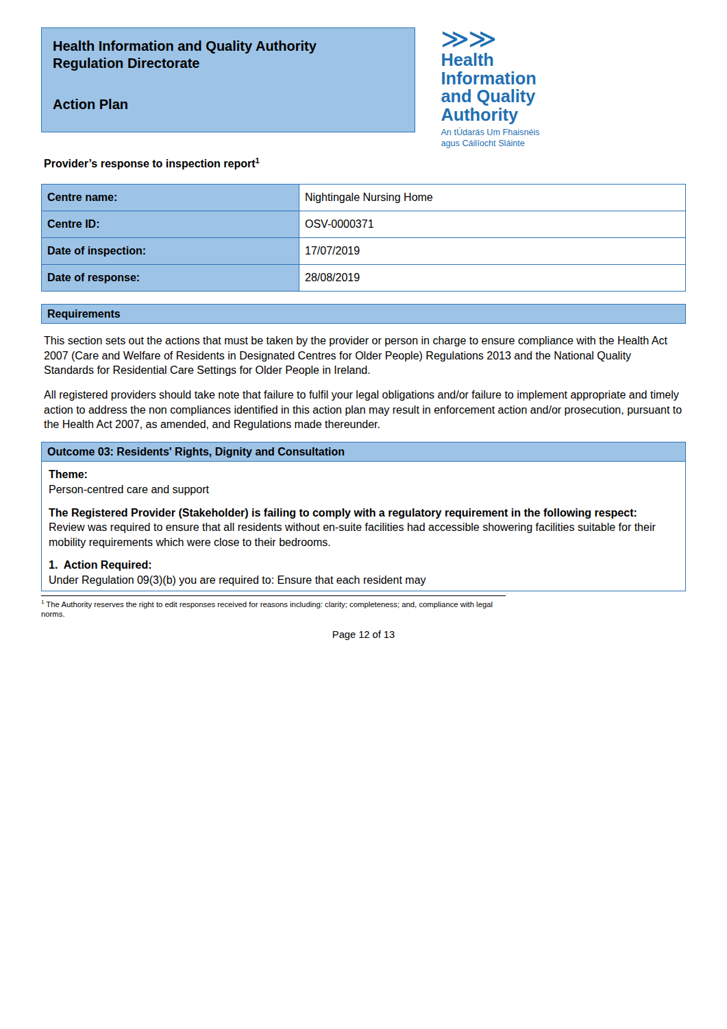Health Information and Quality Authority
Regulation Directorate
Action Plan
≫≫
Health
Information
and Quality
Authority
An tÚdarás Um Fhaisnéis
agus Cáilíocht Sláinte
Provider’s response to inspection report1
| Centre name: | Nightingale Nursing Home |
| Centre ID: | OSV-0000371 |
| Date of inspection: | 17/07/2019 |
| Date of response: | 28/08/2019 |
Requirements
This section sets out the actions that must be taken by the provider or person in charge to ensure compliance with the Health Act 2007 (Care and Welfare of Residents in Designated Centres for Older People) Regulations 2013 and the National Quality Standards for Residential Care Settings for Older People in Ireland.
All registered providers should take note that failure to fulfil your legal obligations and/or failure to implement appropriate and timely action to address the non compliances identified in this action plan may result in enforcement action and/or prosecution, pursuant to the Health Act 2007, as amended, and Regulations made thereunder.
Outcome 03: Residents' Rights, Dignity and Consultation
Theme: Person-centred care and support
The Registered Provider (Stakeholder) is failing to comply with a regulatory requirement in the following respect: Review was required to ensure that all residents without en-suite facilities had accessible showering facilities suitable for their mobility requirements which were close to their bedrooms.
1. Action Required: Under Regulation 09(3)(b) you are required to: Ensure that each resident may
1 The Authority reserves the right to edit responses received for reasons including: clarity; completeness; and, compliance with legal norms.
Page 12 of 13